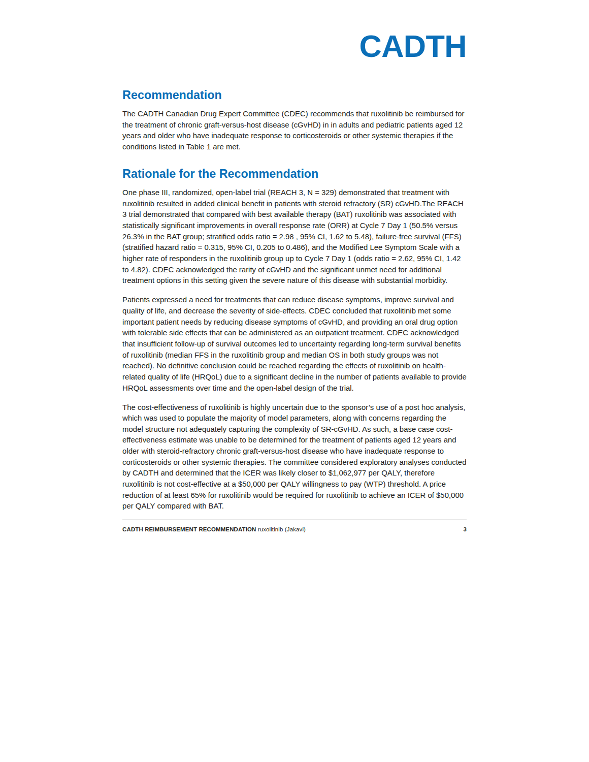CADTH
Recommendation
The CADTH Canadian Drug Expert Committee (CDEC) recommends that ruxolitinib be reimbursed for the treatment of chronic graft-versus-host disease (cGvHD) in in adults and pediatric patients aged 12 years and older who have inadequate response to corticosteroids or other systemic therapies if the conditions listed in Table 1 are met.
Rationale for the Recommendation
One phase III, randomized, open-label trial (REACH 3, N = 329) demonstrated that treatment with ruxolitinib resulted in added clinical benefit in patients with steroid refractory (SR) cGvHD.The REACH 3 trial demonstrated that compared with best available therapy (BAT) ruxolitinib was associated with statistically significant improvements in overall response rate (ORR) at Cycle 7 Day 1 (50.5% versus 26.3% in the BAT group; stratified odds ratio = 2.98 , 95% CI, 1.62 to 5.48), failure-free survival (FFS) (stratified hazard ratio = 0.315, 95% CI, 0.205 to 0.486), and the Modified Lee Symptom Scale with a higher rate of responders in the ruxolitinib group up to Cycle 7 Day 1 (odds ratio = 2.62, 95% CI, 1.42 to 4.82). CDEC acknowledged the rarity of cGvHD and the significant unmet need for additional treatment options in this setting given the severe nature of this disease with substantial morbidity.
Patients expressed a need for treatments that can reduce disease symptoms, improve survival and quality of life, and decrease the severity of side-effects. CDEC concluded that ruxolitinib met some important patient needs by reducing disease symptoms of cGvHD, and providing an oral drug option with tolerable side effects that can be administered as an outpatient treatment. CDEC acknowledged that insufficient follow-up of survival outcomes led to uncertainty regarding long-term survival benefits of ruxolitinib (median FFS in the ruxolitinib group and median OS in both study groups was not reached). No definitive conclusion could be reached regarding the effects of ruxolitinib on health-related quality of life (HRQoL) due to a significant decline in the number of patients available to provide HRQoL assessments over time and the open-label design of the trial.
The cost-effectiveness of ruxolitinib is highly uncertain due to the sponsor’s use of a post hoc analysis, which was used to populate the majority of model parameters, along with concerns regarding the model structure not adequately capturing the complexity of SR-cGvHD. As such, a base case cost-effectiveness estimate was unable to be determined for the treatment of patients aged 12 years and older with steroid-refractory chronic graft-versus-host disease who have inadequate response to corticosteroids or other systemic therapies. The committee considered exploratory analyses conducted by CADTH and determined that the ICER was likely closer to $1,062,977 per QALY, therefore ruxolitinib is not cost-effective at a $50,000 per QALY willingness to pay (WTP) threshold. A price reduction of at least 65% for ruxolitinib would be required for ruxolitinib to achieve an ICER of $50,000 per QALY compared with BAT.
CADTH REIMBURSEMENT RECOMMENDATION ruxolitinib (Jakavi)
3